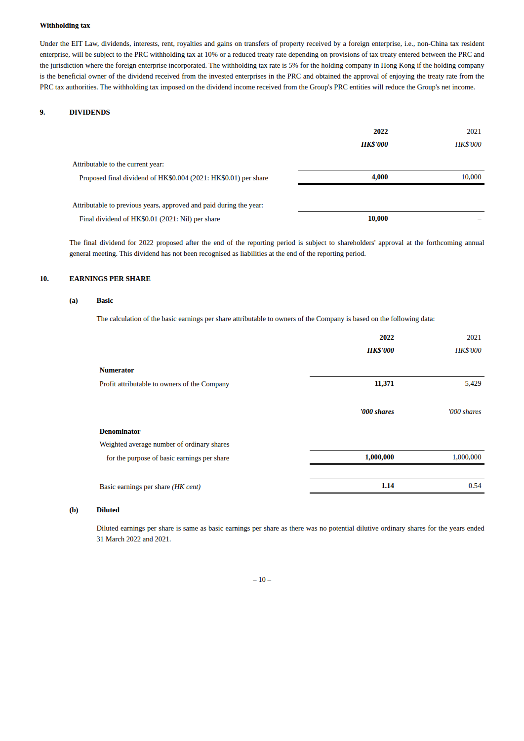Withholding tax
Under the EIT Law, dividends, interests, rent, royalties and gains on transfers of property received by a foreign enterprise, i.e., non-China tax resident enterprise, will be subject to the PRC withholding tax at 10% or a reduced treaty rate depending on provisions of tax treaty entered between the PRC and the jurisdiction where the foreign enterprise incorporated. The withholding tax rate is 5% for the holding company in Hong Kong if the holding company is the beneficial owner of the dividend received from the invested enterprises in the PRC and obtained the approval of enjoying the treaty rate from the PRC tax authorities. The withholding tax imposed on the dividend income received from the Group's PRC entities will reduce the Group's net income.
9. DIVIDENDS
| | 2022 | 2021 |
| | HK$'000 | HK$'000 |
| Attributable to the current year: | | |
| Proposed final dividend of HK$0.004 (2021: HK$0.01) per share | 4,000 | 10,000 |
| Attributable to previous years, approved and paid during the year: | | |
| Final dividend of HK$0.01 (2021: Nil) per share | 10,000 | – |
The final dividend for 2022 proposed after the end of the reporting period is subject to shareholders' approval at the forthcoming annual general meeting. This dividend has not been recognised as liabilities at the end of the reporting period.
10. EARNINGS PER SHARE
(a) Basic
The calculation of the basic earnings per share attributable to owners of the Company is based on the following data:
| | 2022 | 2021 |
| | HK$'000 | HK$'000 |
| Numerator | | |
| Profit attributable to owners of the Company | 11,371 | 5,429 |
| | '000 shares | '000 shares |
| Denominator | | |
| Weighted average number of ordinary shares | | |
| for the purpose of basic earnings per share | 1,000,000 | 1,000,000 |
| Basic earnings per share (HK cent) | 1.14 | 0.54 |
(b) Diluted
Diluted earnings per share is same as basic earnings per share as there was no potential dilutive ordinary shares for the years ended 31 March 2022 and 2021.
– 10 –